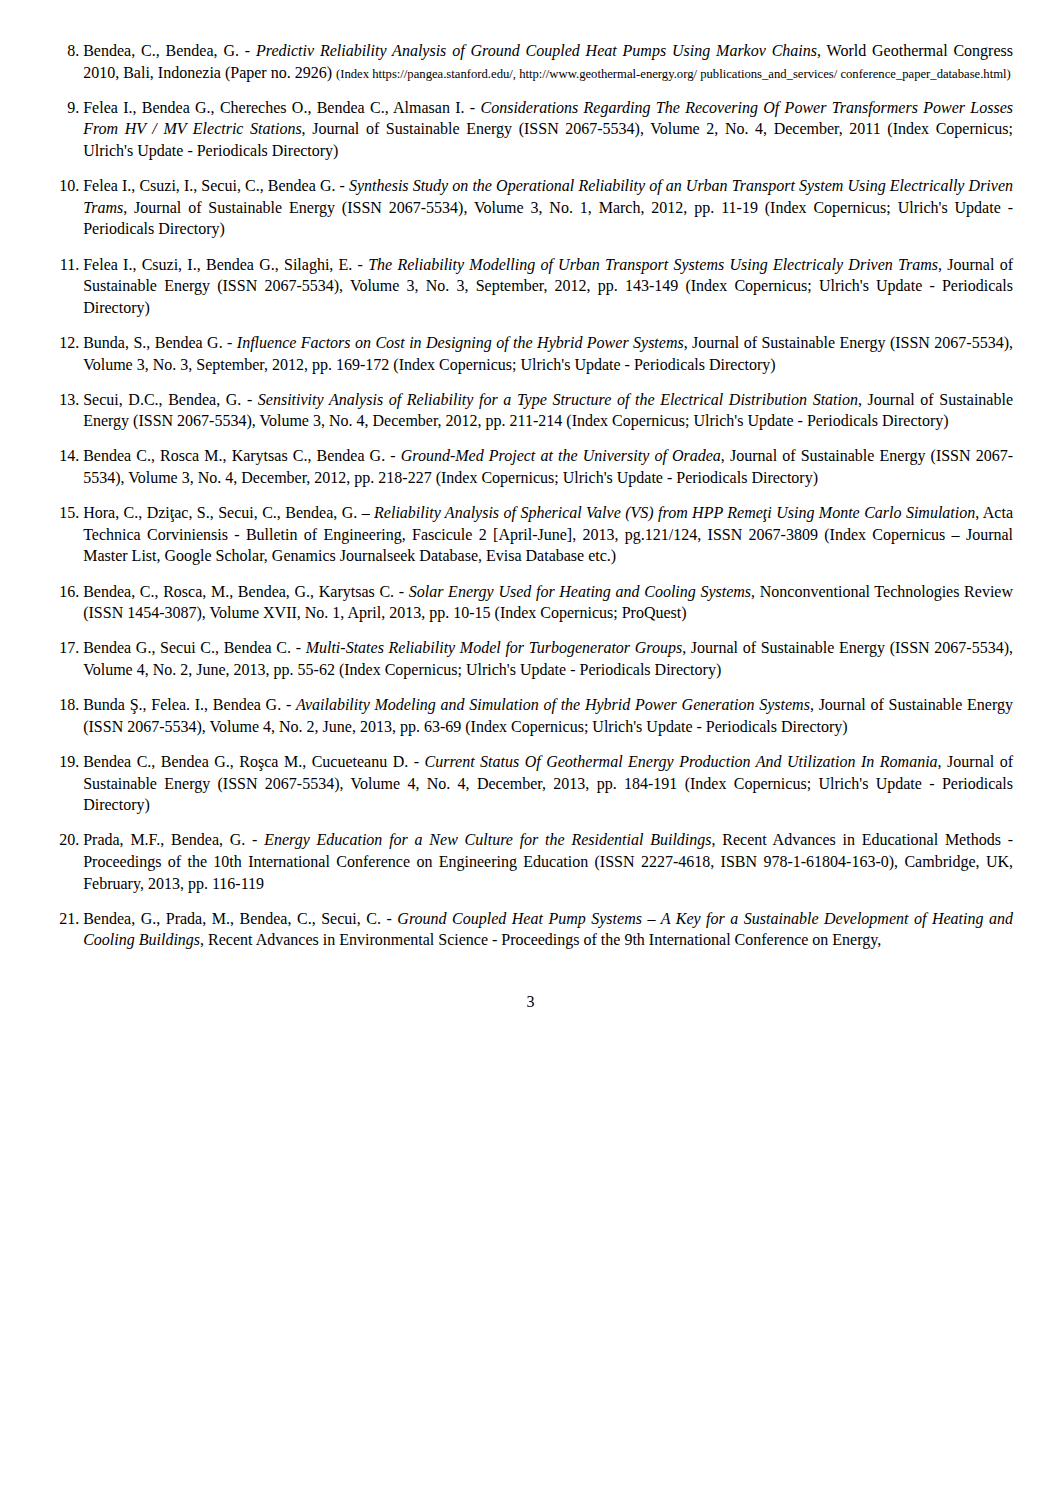Bendea, C., Bendea, G. - Predictiv Reliability Analysis of Ground Coupled Heat Pumps Using Markov Chains, World Geothermal Congress 2010, Bali, Indonezia (Paper no. 2926) (Index https://pangea.stanford.edu/, http://www.geothermal-energy.org/ publications_and_services/ conference_paper_database.html)
Felea I., Bendea G., Chereches O., Bendea C., Almasan I. - Considerations Regarding The Recovering Of Power Transformers Power Losses From HV / MV Electric Stations, Journal of Sustainable Energy (ISSN 2067-5534), Volume 2, No. 4, December, 2011 (Index Copernicus; Ulrich's Update - Periodicals Directory)
Felea I., Csuzi, I., Secui, C., Bendea G. - Synthesis Study on the Operational Reliability of an Urban Transport System Using Electrically Driven Trams, Journal of Sustainable Energy (ISSN 2067-5534), Volume 3, No. 1, March, 2012, pp. 11-19 (Index Copernicus; Ulrich's Update - Periodicals Directory)
Felea I., Csuzi, I., Bendea G., Silaghi, E. - The Reliability Modelling of Urban Transport Systems Using Electricaly Driven Trams, Journal of Sustainable Energy (ISSN 2067-5534), Volume 3, No. 3, September, 2012, pp. 143-149 (Index Copernicus; Ulrich's Update - Periodicals Directory)
Bunda, S., Bendea G. - Influence Factors on Cost in Designing of the Hybrid Power Systems, Journal of Sustainable Energy (ISSN 2067-5534), Volume 3, No. 3, September, 2012, pp. 169-172 (Index Copernicus; Ulrich's Update - Periodicals Directory)
Secui, D.C., Bendea, G. - Sensitivity Analysis of Reliability for a Type Structure of the Electrical Distribution Station, Journal of Sustainable Energy (ISSN 2067-5534), Volume 3, No. 4, December, 2012, pp. 211-214 (Index Copernicus; Ulrich's Update - Periodicals Directory)
Bendea C., Rosca M., Karytsas C., Bendea G. - Ground-Med Project at the University of Oradea, Journal of Sustainable Energy (ISSN 2067-5534), Volume 3, No. 4, December, 2012, pp. 218-227 (Index Copernicus; Ulrich's Update - Periodicals Directory)
Hora, C., Dziţac, S., Secui, C., Bendea, G. – Reliability Analysis of Spherical Valve (VS) from HPP Remeţi Using Monte Carlo Simulation, Acta Technica Corviniensis - Bulletin of Engineering, Fascicule 2 [April-June], 2013, pg.121/124, ISSN 2067-3809 (Index Copernicus – Journal Master List, Google Scholar, Genamics Journalseek Database, Evisa Database etc.)
Bendea, C., Rosca, M., Bendea, G., Karytsas C. - Solar Energy Used for Heating and Cooling Systems, Nonconventional Technologies Review (ISSN 1454-3087), Volume XVII, No. 1, April, 2013, pp. 10-15 (Index Copernicus; ProQuest)
Bendea G., Secui C., Bendea C. - Multi-States Reliability Model for Turbogenerator Groups, Journal of Sustainable Energy (ISSN 2067-5534), Volume 4, No. 2, June, 2013, pp. 55-62 (Index Copernicus; Ulrich's Update - Periodicals Directory)
Bunda Ş., Felea. I., Bendea G. - Availability Modeling and Simulation of the Hybrid Power Generation Systems, Journal of Sustainable Energy (ISSN 2067-5534), Volume 4, No. 2, June, 2013, pp. 63-69 (Index Copernicus; Ulrich's Update - Periodicals Directory)
Bendea C., Bendea G., Roşca M., Cucueteanu D. - Current Status Of Geothermal Energy Production And Utilization In Romania, Journal of Sustainable Energy (ISSN 2067-5534), Volume 4, No. 4, December, 2013, pp. 184-191 (Index Copernicus; Ulrich's Update - Periodicals Directory)
Prada, M.F., Bendea, G. - Energy Education for a New Culture for the Residential Buildings, Recent Advances in Educational Methods - Proceedings of the 10th International Conference on Engineering Education (ISSN 2227-4618, ISBN 978-1-61804-163-0), Cambridge, UK, February, 2013, pp. 116-119
Bendea, G., Prada, M., Bendea, C., Secui, C. - Ground Coupled Heat Pump Systems – A Key for a Sustainable Development of Heating and Cooling Buildings, Recent Advances in Environmental Science - Proceedings of the 9th International Conference on Energy,
3